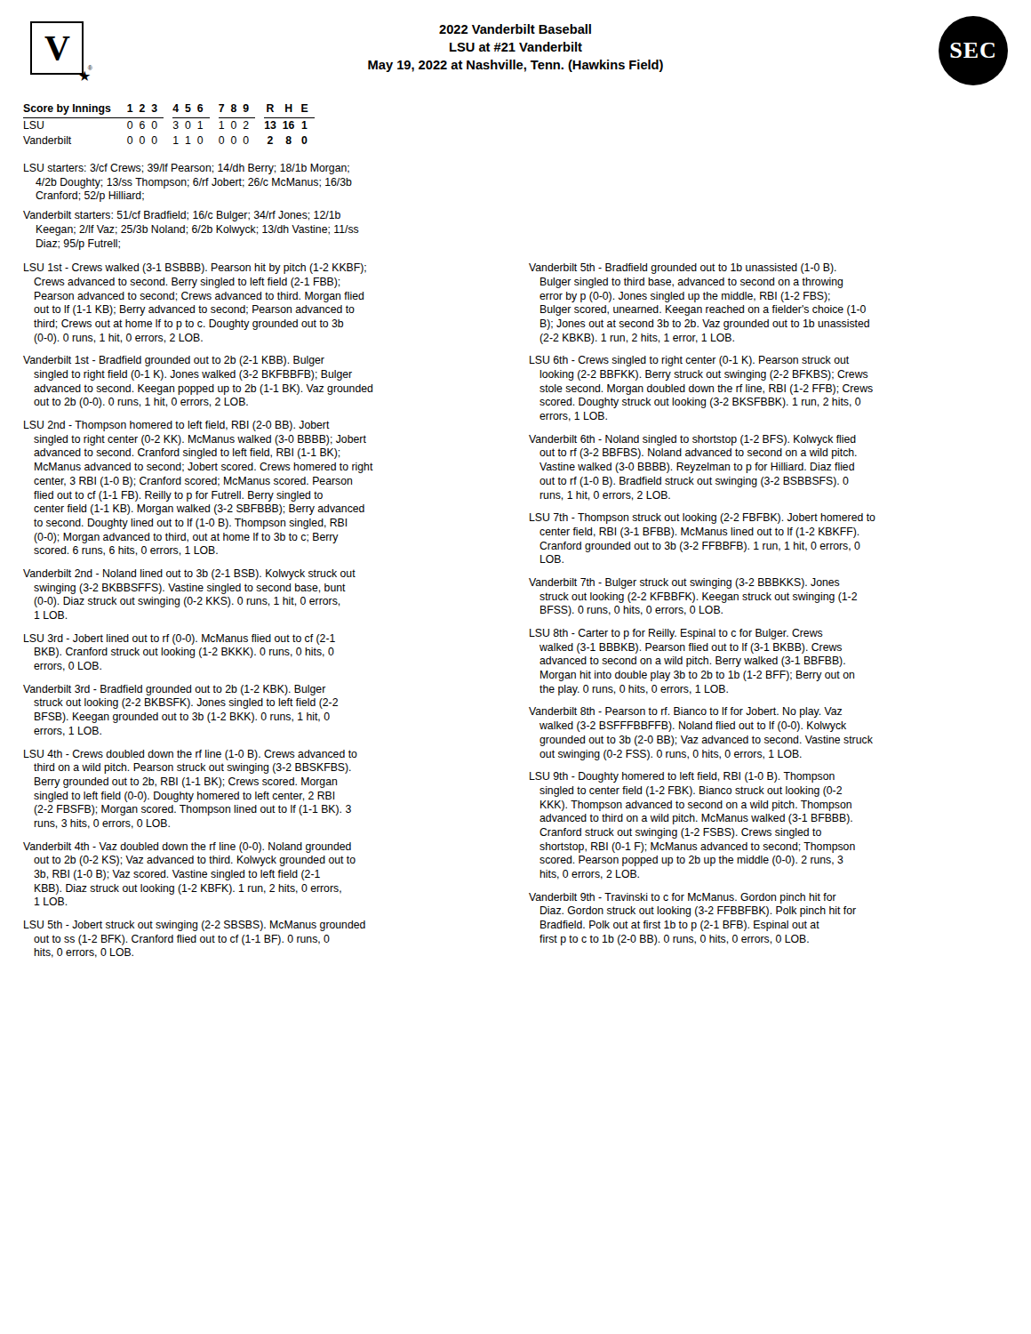V
★ ®
2022 Vanderbilt Baseball
LSU at #21 Vanderbilt
May 19, 2022 at Nashville, Tenn. (Hawkins Field)
SEC
| Score by Innings | 1 | 2 | 3 | | 4 | 5 | 6 | | 7 | 8 | 9 | | R | H | E |
| --- | --- | --- | --- | --- | --- | --- | --- | --- | --- | --- | --- | --- | --- | --- | --- |
| LSU | 0 | 6 | 0 | | 3 | 0 | 1 | | 1 | 0 | 2 | | 13 | 16 | 1 |
| Vanderbilt | 0 | 0 | 0 | | 1 | 1 | 0 | | 0 | 0 | 0 | | 2 | 8 | 0 |
LSU starters: 3/cf Crews; 39/lf Pearson; 14/dh Berry; 18/1b Morgan; 4/2b Doughty; 13/ss Thompson; 6/rf Jobert; 26/c McManus; 16/3b Cranford; 52/p Hilliard;
Vanderbilt starters: 51/cf Bradfield; 16/c Bulger; 34/rf Jones; 12/1b Keegan; 2/lf Vaz; 25/3b Noland; 6/2b Kolwyck; 13/dh Vastine; 11/ss Diaz; 95/p Futrell;
LSU 1st - Crews walked (3-1 BSBBB). Pearson hit by pitch (1-2 KKBF); Crews advanced to second. Berry singled to left field (2-1 FBB); Pearson advanced to second; Crews advanced to third. Morgan flied out to lf (1-1 KB); Berry advanced to second; Pearson advanced to third; Crews out at home lf to p to c. Doughty grounded out to 3b (0-0). 0 runs, 1 hit, 0 errors, 2 LOB.
Vanderbilt 1st - Bradfield grounded out to 2b (2-1 KBB). Bulger singled to right field (0-1 K). Jones walked (3-2 BKFBBFB); Bulger advanced to second. Keegan popped up to 2b (1-1 BK). Vaz grounded out to 2b (0-0). 0 runs, 1 hit, 0 errors, 2 LOB.
LSU 2nd - Thompson homered to left field, RBI (2-0 BB). Jobert singled to right center (0-2 KK). McManus walked (3-0 BBBB); Jobert advanced to second. Cranford singled to left field, RBI (1-1 BK); McManus advanced to second; Jobert scored. Crews homered to right center, 3 RBI (1-0 B); Cranford scored; McManus scored. Pearson flied out to cf (1-1 FB). Reilly to p for Futrell. Berry singled to center field (1-1 KB). Morgan walked (3-2 SBFBBB); Berry advanced to second. Doughty lined out to lf (1-0 B). Thompson singled, RBI (0-0); Morgan advanced to third, out at home lf to 3b to c; Berry scored. 6 runs, 6 hits, 0 errors, 1 LOB.
Vanderbilt 2nd - Noland lined out to 3b (2-1 BSB). Kolwyck struck out swinging (3-2 BKBBSFFS). Vastine singled to second base, bunt (0-0). Diaz struck out swinging (0-2 KKS). 0 runs, 1 hit, 0 errors, 1 LOB.
LSU 3rd - Jobert lined out to rf (0-0). McManus flied out to cf (2-1 BKB). Cranford struck out looking (1-2 BKKK). 0 runs, 0 hits, 0 errors, 0 LOB.
Vanderbilt 3rd - Bradfield grounded out to 2b (1-2 KBK). Bulger struck out looking (2-2 BKBSFK). Jones singled to left field (2-2 BFSB). Keegan grounded out to 3b (1-2 BKK). 0 runs, 1 hit, 0 errors, 1 LOB.
LSU 4th - Crews doubled down the rf line (1-0 B). Crews advanced to third on a wild pitch. Pearson struck out swinging (3-2 BBSKFBS). Berry grounded out to 2b, RBI (1-1 BK); Crews scored. Morgan singled to left field (0-0). Doughty homered to left center, 2 RBI (2-2 FBSFB); Morgan scored. Thompson lined out to lf (1-1 BK). 3 runs, 3 hits, 0 errors, 0 LOB.
Vanderbilt 4th - Vaz doubled down the rf line (0-0). Noland grounded out to 2b (0-2 KS); Vaz advanced to third. Kolwyck grounded out to 3b, RBI (1-0 B); Vaz scored. Vastine singled to left field (2-1 KBB). Diaz struck out looking (1-2 KBFK). 1 run, 2 hits, 0 errors, 1 LOB.
LSU 5th - Jobert struck out swinging (2-2 SBSBS). McManus grounded out to ss (1-2 BFK). Cranford flied out to cf (1-1 BF). 0 runs, 0 hits, 0 errors, 0 LOB.
Vanderbilt 5th - Bradfield grounded out to 1b unassisted (1-0 B). Bulger singled to third base, advanced to second on a throwing error by p (0-0). Jones singled up the middle, RBI (1-2 FBS); Bulger scored, unearned. Keegan reached on a fielder's choice (1-0 B); Jones out at second 3b to 2b. Vaz grounded out to 1b unassisted (2-2 KBKB). 1 run, 2 hits, 1 error, 1 LOB.
LSU 6th - Crews singled to right center (0-1 K). Pearson struck out looking (2-2 BBFKK). Berry struck out swinging (2-2 BFKBS); Crews stole second. Morgan doubled down the rf line, RBI (1-2 FFB); Crews scored. Doughty struck out looking (3-2 BKSFBBK). 1 run, 2 hits, 0 errors, 1 LOB.
Vanderbilt 6th - Noland singled to shortstop (1-2 BFS). Kolwyck flied out to rf (3-2 BBFBS). Noland advanced to second on a wild pitch. Vastine walked (3-0 BBBB). Reyzelman to p for Hilliard. Diaz flied out to rf (1-0 B). Bradfield struck out swinging (3-2 BSBBSFS). 0 runs, 1 hit, 0 errors, 2 LOB.
LSU 7th - Thompson struck out looking (2-2 FBFBK). Jobert homered to center field, RBI (3-1 BFBB). McManus lined out to lf (1-2 KBKFF). Cranford grounded out to 3b (3-2 FFBBFB). 1 run, 1 hit, 0 errors, 0 LOB.
Vanderbilt 7th - Bulger struck out swinging (3-2 BBBKKS). Jones struck out looking (2-2 KFBBFK). Keegan struck out swinging (1-2 BFSS). 0 runs, 0 hits, 0 errors, 0 LOB.
LSU 8th - Carter to p for Reilly. Espinal to c for Bulger. Crews walked (3-1 BBBKB). Pearson flied out to lf (3-1 BKBB). Crews advanced to second on a wild pitch. Berry walked (3-1 BBFBB). Morgan hit into double play 3b to 2b to 1b (1-2 BFF); Berry out on the play. 0 runs, 0 hits, 0 errors, 1 LOB.
Vanderbilt 8th - Pearson to rf. Bianco to lf for Jobert. No play. Vaz walked (3-2 BSFFFBBFFB). Noland flied out to lf (0-0). Kolwyck grounded out to 3b (2-0 BB); Vaz advanced to second. Vastine struck out swinging (0-2 FSS). 0 runs, 0 hits, 0 errors, 1 LOB.
LSU 9th - Doughty homered to left field, RBI (1-0 B). Thompson singled to center field (1-2 FBK). Bianco struck out looking (0-2 KKK). Thompson advanced to second on a wild pitch. Thompson advanced to third on a wild pitch. McManus walked (3-1 BFBBB). Cranford struck out swinging (1-2 FSBS). Crews singled to shortstop, RBI (0-1 F); McManus advanced to second; Thompson scored. Pearson popped up to 2b up the middle (0-0). 2 runs, 3 hits, 0 errors, 2 LOB.
Vanderbilt 9th - Travinski to c for McManus. Gordon pinch hit for Diaz. Gordon struck out looking (3-2 FFBBFBK). Polk pinch hit for Bradfield. Polk out at first 1b to p (2-1 BFB). Espinal out at first p to c to 1b (2-0 BB). 0 runs, 0 hits, 0 errors, 0 LOB.